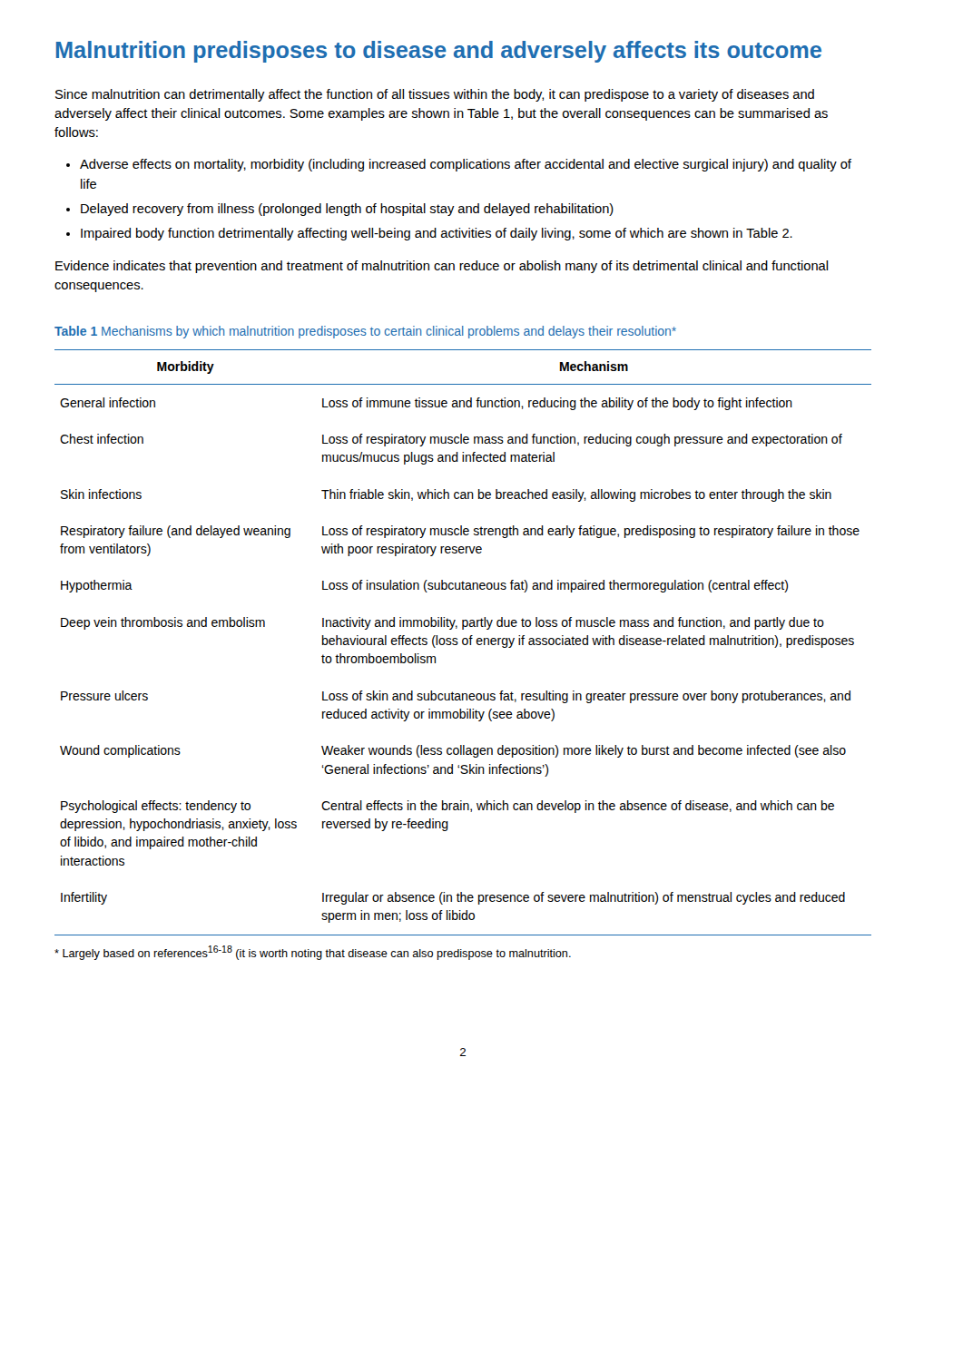Malnutrition predisposes to disease and adversely affects its outcome
Since malnutrition can detrimentally affect the function of all tissues within the body, it can predispose to a variety of diseases and adversely affect their clinical outcomes. Some examples are shown in Table 1, but the overall consequences can be summarised as follows:
Adverse effects on mortality, morbidity (including increased complications after accidental and elective surgical injury) and quality of life
Delayed recovery from illness (prolonged length of hospital stay and delayed rehabilitation)
Impaired body function detrimentally affecting well-being and activities of daily living, some of which are shown in Table 2.
Evidence indicates that prevention and treatment of malnutrition can reduce or abolish many of its detrimental clinical and functional consequences.
Table 1 Mechanisms by which malnutrition predisposes to certain clinical problems and delays their resolution*
| Morbidity | Mechanism |
| --- | --- |
| General infection | Loss of immune tissue and function, reducing the ability of the body to fight infection |
| Chest infection | Loss of respiratory muscle mass and function, reducing cough pressure and expectoration of mucus/mucus plugs and infected material |
| Skin infections | Thin friable skin, which can be breached easily, allowing microbes to enter through the skin |
| Respiratory failure (and delayed weaning from ventilators) | Loss of respiratory muscle strength and early fatigue, predisposing to respiratory failure in those with poor respiratory reserve |
| Hypothermia | Loss of insulation (subcutaneous fat) and impaired thermoregulation (central effect) |
| Deep vein thrombosis and embolism | Inactivity and immobility, partly due to loss of muscle mass and function, and partly due to behavioural effects (loss of energy if associated with disease-related malnutrition), predisposes to thromboembolism |
| Pressure ulcers | Loss of skin and subcutaneous fat, resulting in greater pressure over bony protuberances, and reduced activity or immobility (see above) |
| Wound complications | Weaker wounds (less collagen deposition) more likely to burst and become infected (see also ‘General infections’ and ‘Skin infections’) |
| Psychological effects: tendency to depression, hypochondriasis, anxiety, loss of libido, and impaired mother-child interactions | Central effects in the brain, which can develop in the absence of disease, and which can be reversed by re-feeding |
| Infertility | Irregular or absence (in the presence of severe malnutrition) of menstrual cycles and reduced sperm in men; loss of libido |
* Largely based on references16-18 (it is worth noting that disease can also predispose to malnutrition.
2